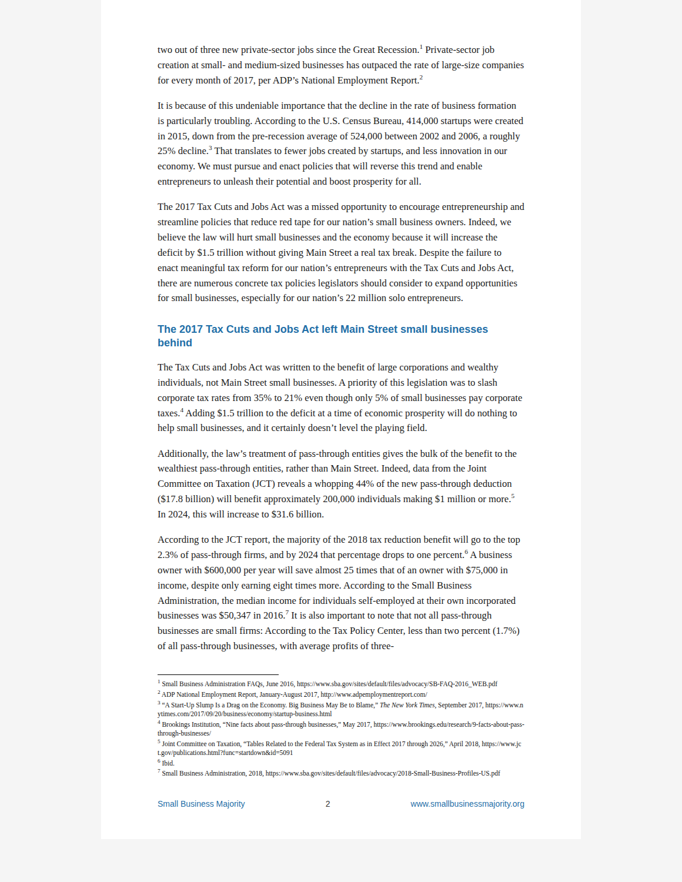two out of three new private-sector jobs since the Great Recession.1 Private-sector job creation at small- and medium-sized businesses has outpaced the rate of large-size companies for every month of 2017, per ADP’s National Employment Report.2
It is because of this undeniable importance that the decline in the rate of business formation is particularly troubling. According to the U.S. Census Bureau, 414,000 startups were created in 2015, down from the pre-recession average of 524,000 between 2002 and 2006, a roughly 25% decline.3 That translates to fewer jobs created by startups, and less innovation in our economy. We must pursue and enact policies that will reverse this trend and enable entrepreneurs to unleash their potential and boost prosperity for all.
The 2017 Tax Cuts and Jobs Act was a missed opportunity to encourage entrepreneurship and streamline policies that reduce red tape for our nation’s small business owners. Indeed, we believe the law will hurt small businesses and the economy because it will increase the deficit by $1.5 trillion without giving Main Street a real tax break. Despite the failure to enact meaningful tax reform for our nation’s entrepreneurs with the Tax Cuts and Jobs Act, there are numerous concrete tax policies legislators should consider to expand opportunities for small businesses, especially for our nation’s 22 million solo entrepreneurs.
The 2017 Tax Cuts and Jobs Act left Main Street small businesses behind
The Tax Cuts and Jobs Act was written to the benefit of large corporations and wealthy individuals, not Main Street small businesses. A priority of this legislation was to slash corporate tax rates from 35% to 21% even though only 5% of small businesses pay corporate taxes.4 Adding $1.5 trillion to the deficit at a time of economic prosperity will do nothing to help small businesses, and it certainly doesn’t level the playing field.
Additionally, the law’s treatment of pass-through entities gives the bulk of the benefit to the wealthiest pass-through entities, rather than Main Street. Indeed, data from the Joint Committee on Taxation (JCT) reveals a whopping 44% of the new pass-through deduction ($17.8 billion) will benefit approximately 200,000 individuals making $1 million or more.5 In 2024, this will increase to $31.6 billion.
According to the JCT report, the majority of the 2018 tax reduction benefit will go to the top 2.3% of pass-through firms, and by 2024 that percentage drops to one percent.6 A business owner with $600,000 per year will save almost 25 times that of an owner with $75,000 in income, despite only earning eight times more. According to the Small Business Administration, the median income for individuals self-employed at their own incorporated businesses was $50,347 in 2016.7 It is also important to note that not all pass-through businesses are small firms: According to the Tax Policy Center, less than two percent (1.7%) of all pass-through businesses, with average profits of three-
1 Small Business Administration FAQs, June 2016, https://www.sba.gov/sites/default/files/advocacy/SB-FAQ-2016_WEB.pdf
2 ADP National Employment Report, January-August 2017, http://www.adpemploymentreport.com/
3 “A Start-Up Slump Is a Drag on the Economy. Big Business May Be to Blame,” The New York Times, September 2017, https://www.nytimes.com/2017/09/20/business/economy/startup-business.html
4 Brookings Institution, “Nine facts about pass-through businesses,” May 2017, https://www.brookings.edu/research/9-facts-about-pass-through-businesses/
5 Joint Committee on Taxation, “Tables Related to the Federal Tax System as in Effect 2017 through 2026,” April 2018, https://www.jct.gov/publications.html?func=startdown&id=5091
6 Ibid.
7 Small Business Administration, 2018, https://www.sba.gov/sites/default/files/advocacy/2018-Small-Business-Profiles-US.pdf
Small Business Majority 2 www.smallbusinessmajority.org